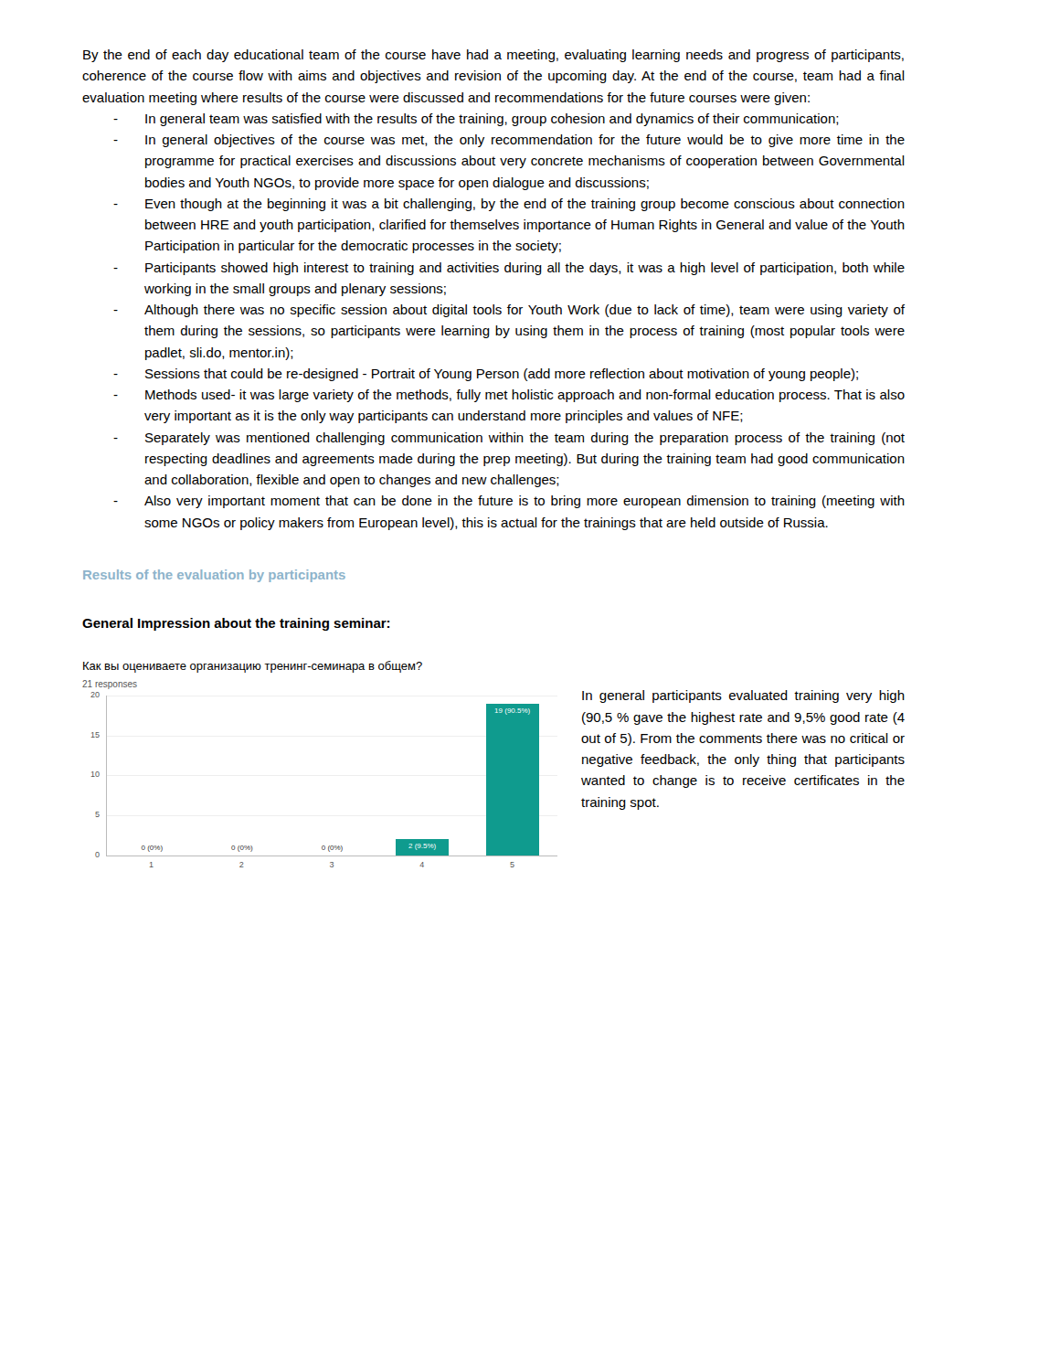By the end of each day educational team of the course have had a meeting, evaluating learning needs and progress of participants, coherence of the course flow with aims and objectives and revision of the upcoming day. At the end of the course, team had a final evaluation meeting where results of the course were discussed and recommendations for the future courses were given:
In general team was satisfied with the results of the training, group cohesion and dynamics of their communication;
In general objectives of the course was met, the only recommendation for the future would be to give more time in the programme for practical exercises and discussions about very concrete mechanisms of cooperation between Governmental bodies and Youth NGOs, to provide more space for open dialogue and discussions;
Even though at the beginning it was a bit challenging, by the end of the training group become conscious about connection between HRE and youth participation, clarified for themselves importance of Human Rights in General and value of the Youth Participation in particular for the democratic processes in the society;
Participants showed high interest to training and activities during all the days, it was a high level of participation, both while working in the small groups and plenary sessions;
Although there was no specific session about digital tools for Youth Work (due to lack of time), team were using variety of them during the sessions, so participants were learning by using them in the process of training (most popular tools were padlet, sli.do, mentor.in);
Sessions that could be re-designed - Portrait of Young Person (add more reflection about motivation of young people);
Methods used- it was large variety of the methods, fully met holistic approach and non-formal education process. That is also very important as it is the only way participants can understand more principles and values of NFE;
Separately was mentioned challenging communication within the team during the preparation process of the training (not respecting deadlines and agreements made during the prep meeting). But during the training team had good communication and collaboration, flexible and open to changes and new challenges;
Also very important moment that can be done in the future is to bring more european dimension to training (meeting with some NGOs or policy makers from European level), this is actual for the trainings that are held outside of Russia.
Results of the evaluation by participants
General Impression about the training seminar:
Как вы оцениваете организацию тренинг-семинара в общем?
21 responses
20 15 10 5 0
0 (0%)
0 (0%)
0 (0%)
2 (9.5%)
19 (90.5%)
12345
In general participants evaluated training very high (90,5 % gave the highest rate and 9,5% good rate (4 out of 5). From the comments there was no critical or negative feedback, the only thing that participants wanted to change is to receive certificates in the training spot.